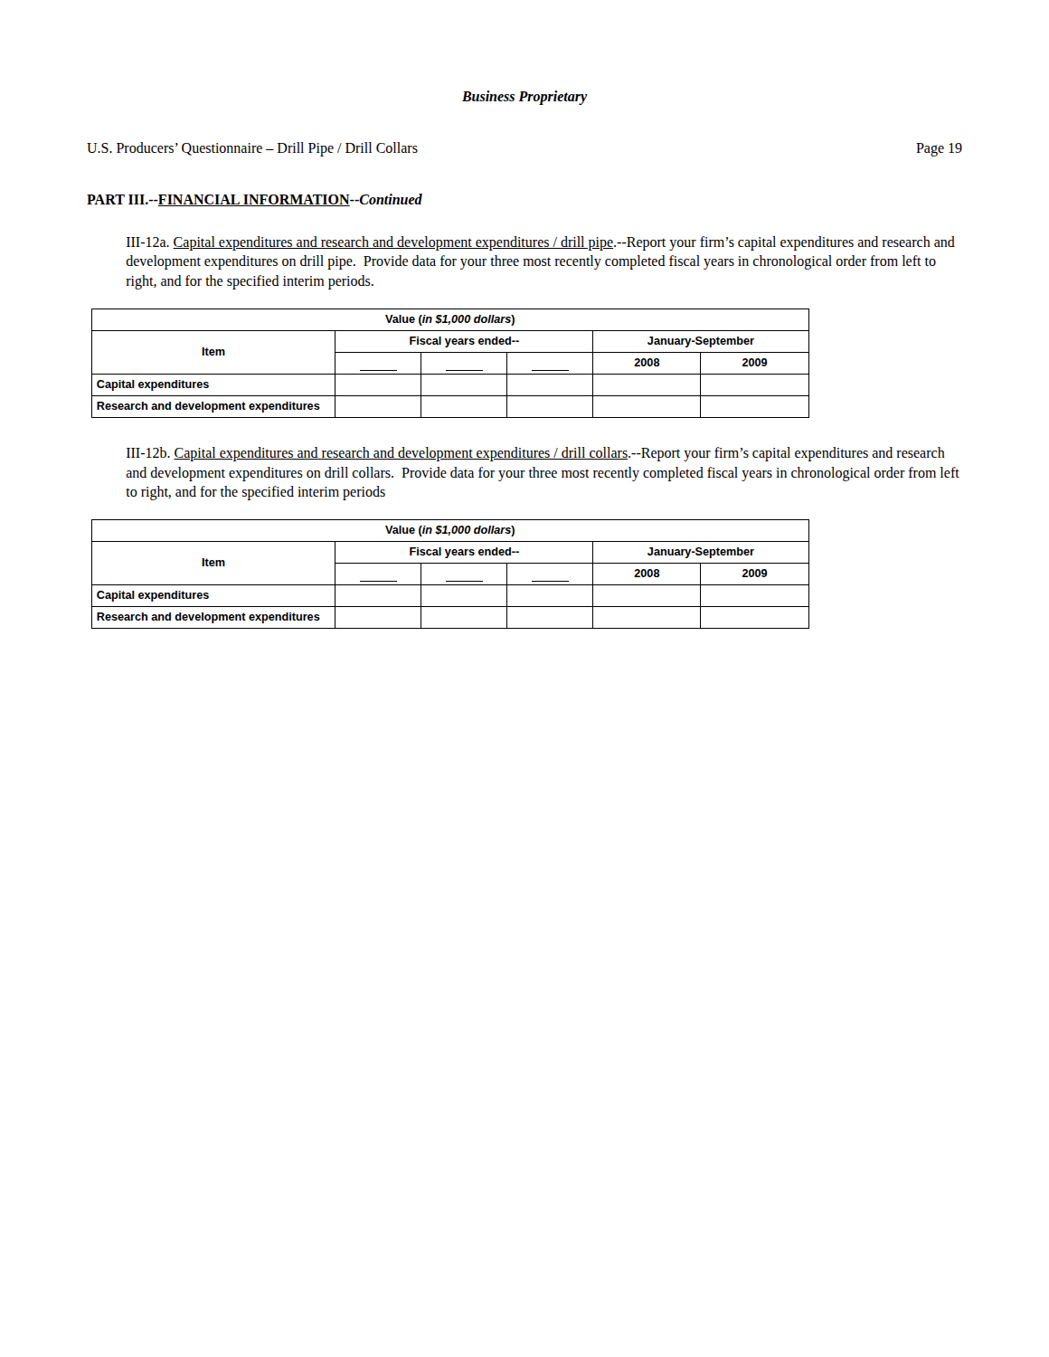Business Proprietary
U.S. Producers’ Questionnaire – Drill Pipe / Drill Collars
Page 19
PART III.--FINANCIAL INFORMATION--Continued
III-12a. Capital expenditures and research and development expenditures / drill pipe.--Report your firm’s capital expenditures and research and development expenditures on drill pipe. Provide data for your three most recently completed fiscal years in chronological order from left to right, and for the specified interim periods.
Value ( in $1,000 dollars )
| Item | Fiscal years ended-- | January-September |
| --- | --- | --- |
| | | | 2008 | 2009 |
| Capital expenditures | | | | | |
| Research and development expenditures | | | | | |
III-12b. Capital expenditures and research and development expenditures / drill collars.--Report your firm’s capital expenditures and research and development expenditures on drill collars. Provide data for your three most recently completed fiscal years in chronological order from left to right, and for the specified interim periods
Value ( in $1,000 dollars )
| Item | Fiscal years ended-- | January-September |
| --- | --- | --- |
| | | | 2008 | 2009 |
| Capital expenditures | | | | | |
| Research and development expenditures | | | | | |